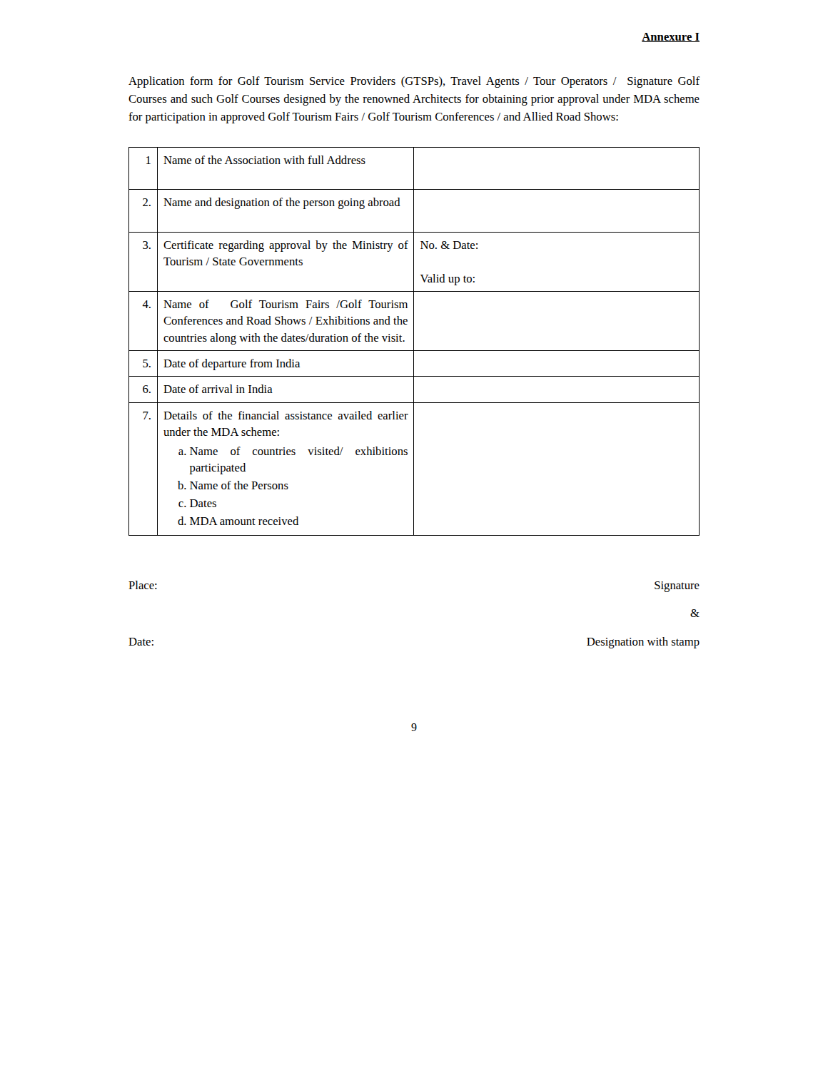Annexure I
Application form for Golf Tourism Service Providers (GTSPs), Travel Agents / Tour Operators / Signature Golf Courses and such Golf Courses designed by the renowned Architects for obtaining prior approval under MDA scheme for participation in approved Golf Tourism Fairs / Golf Tourism Conferences / and Allied Road Shows:
| 1 | Name of the Association with full Address | |
| 2. | Name and designation of the person going abroad | |
| 3. | Certificate regarding approval by the Ministry of Tourism / State Governments | No. & Date: Valid up to: |
| 4. | Name of Golf Tourism Fairs /Golf Tourism Conferences and Road Shows / Exhibitions and the countries along with the dates/duration of the visit. | |
| 5. | Date of departure from India | |
| 6. | Date of arrival in India | |
| 7. | Details of the financial assistance availed earlier under the MDA scheme: Name of countries visited/ exhibitions participated Name of the Persons Dates MDA amount received | |
| Place: | Signature |
| | & |
| Date: | Designation with stamp |
9